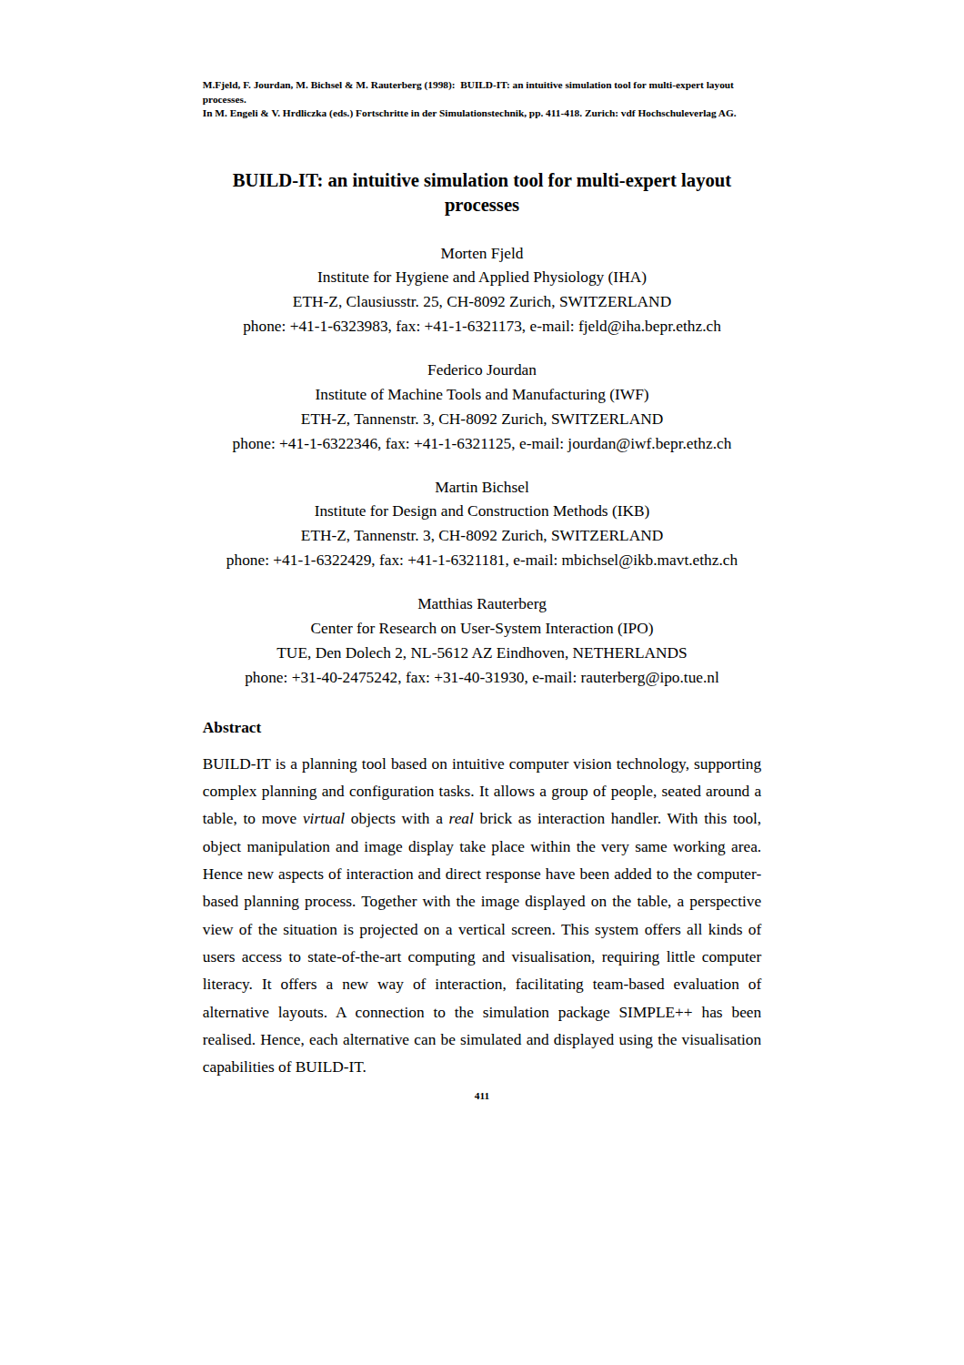M.Fjeld, F. Jourdan, M. Bichsel & M. Rauterberg (1998): BUILD-IT: an intuitive simulation tool for multi-expert layout processes.
In M. Engeli & V. Hrdliczka (eds.) Fortschritte in der Simulationstechnik, pp. 411-418. Zurich: vdf Hochschuleverlag AG.
BUILD-IT: an intuitive simulation tool for multi-expert layout processes
Morten Fjeld
Institute for Hygiene and Applied Physiology (IHA)
ETH-Z, Clausiusstr. 25, CH-8092 Zurich, SWITZERLAND
phone: +41-1-6323983, fax: +41-1-6321173, e-mail: fjeld@iha.bepr.ethz.ch
Federico Jourdan
Institute of Machine Tools and Manufacturing (IWF)
ETH-Z, Tannenstr. 3, CH-8092 Zurich, SWITZERLAND
phone: +41-1-6322346, fax: +41-1-6321125, e-mail: jourdan@iwf.bepr.ethz.ch
Martin Bichsel
Institute for Design and Construction Methods (IKB)
ETH-Z, Tannenstr. 3, CH-8092 Zurich, SWITZERLAND
phone: +41-1-6322429, fax: +41-1-6321181, e-mail: mbichsel@ikb.mavt.ethz.ch
Matthias Rauterberg
Center for Research on User-System Interaction (IPO)
TUE, Den Dolech 2, NL-5612 AZ Eindhoven, NETHERLANDS
phone: +31-40-2475242, fax: +31-40-31930, e-mail: rauterberg@ipo.tue.nl
Abstract
BUILD-IT is a planning tool based on intuitive computer vision technology, supporting complex planning and configuration tasks. It allows a group of people, seated around a table, to move virtual objects with a real brick as interaction handler. With this tool, object manipulation and image display take place within the very same working area. Hence new aspects of interaction and direct response have been added to the computer-based planning process. Together with the image displayed on the table, a perspective view of the situation is projected on a vertical screen. This system offers all kinds of users access to state-of-the-art computing and visualisation, requiring little computer literacy. It offers a new way of interaction, facilitating team-based evaluation of alternative layouts. A connection to the simulation package SIMPLE++ has been realised. Hence, each alternative can be simulated and displayed using the visualisation capabilities of BUILD-IT.
411